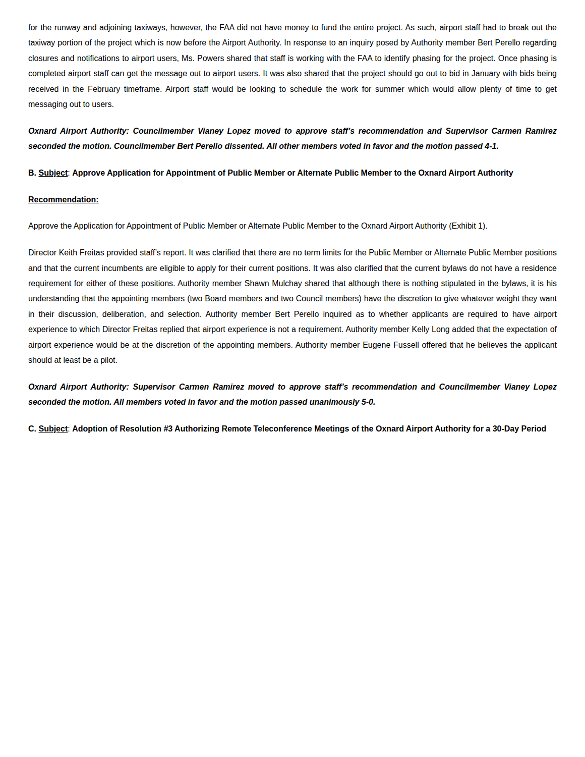for the runway and adjoining taxiways, however, the FAA did not have money to fund the entire project. As such, airport staff had to break out the taxiway portion of the project which is now before the Airport Authority. In response to an inquiry posed by Authority member Bert Perello regarding closures and notifications to airport users, Ms. Powers shared that staff is working with the FAA to identify phasing for the project. Once phasing is completed airport staff can get the message out to airport users. It was also shared that the project should go out to bid in January with bids being received in the February timeframe. Airport staff would be looking to schedule the work for summer which would allow plenty of time to get messaging out to users.
Oxnard Airport Authority: Councilmember Vianey Lopez moved to approve staff’s recommendation and Supervisor Carmen Ramirez seconded the motion. Councilmember Bert Perello dissented. All other members voted in favor and the motion passed 4-1.
B. Subject: Approve Application for Appointment of Public Member or Alternate Public Member to the Oxnard Airport Authority
Recommendation:
Approve the Application for Appointment of Public Member or Alternate Public Member to the Oxnard Airport Authority (Exhibit 1).
Director Keith Freitas provided staff’s report. It was clarified that there are no term limits for the Public Member or Alternate Public Member positions and that the current incumbents are eligible to apply for their current positions. It was also clarified that the current bylaws do not have a residence requirement for either of these positions. Authority member Shawn Mulchay shared that although there is nothing stipulated in the bylaws, it is his understanding that the appointing members (two Board members and two Council members) have the discretion to give whatever weight they want in their discussion, deliberation, and selection. Authority member Bert Perello inquired as to whether applicants are required to have airport experience to which Director Freitas replied that airport experience is not a requirement. Authority member Kelly Long added that the expectation of airport experience would be at the discretion of the appointing members. Authority member Eugene Fussell offered that he believes the applicant should at least be a pilot.
Oxnard Airport Authority: Supervisor Carmen Ramirez moved to approve staff’s recommendation and Councilmember Vianey Lopez seconded the motion. All members voted in favor and the motion passed unanimously 5-0.
C. Subject: Adoption of Resolution #3 Authorizing Remote Teleconference Meetings of the Oxnard Airport Authority for a 30-Day Period